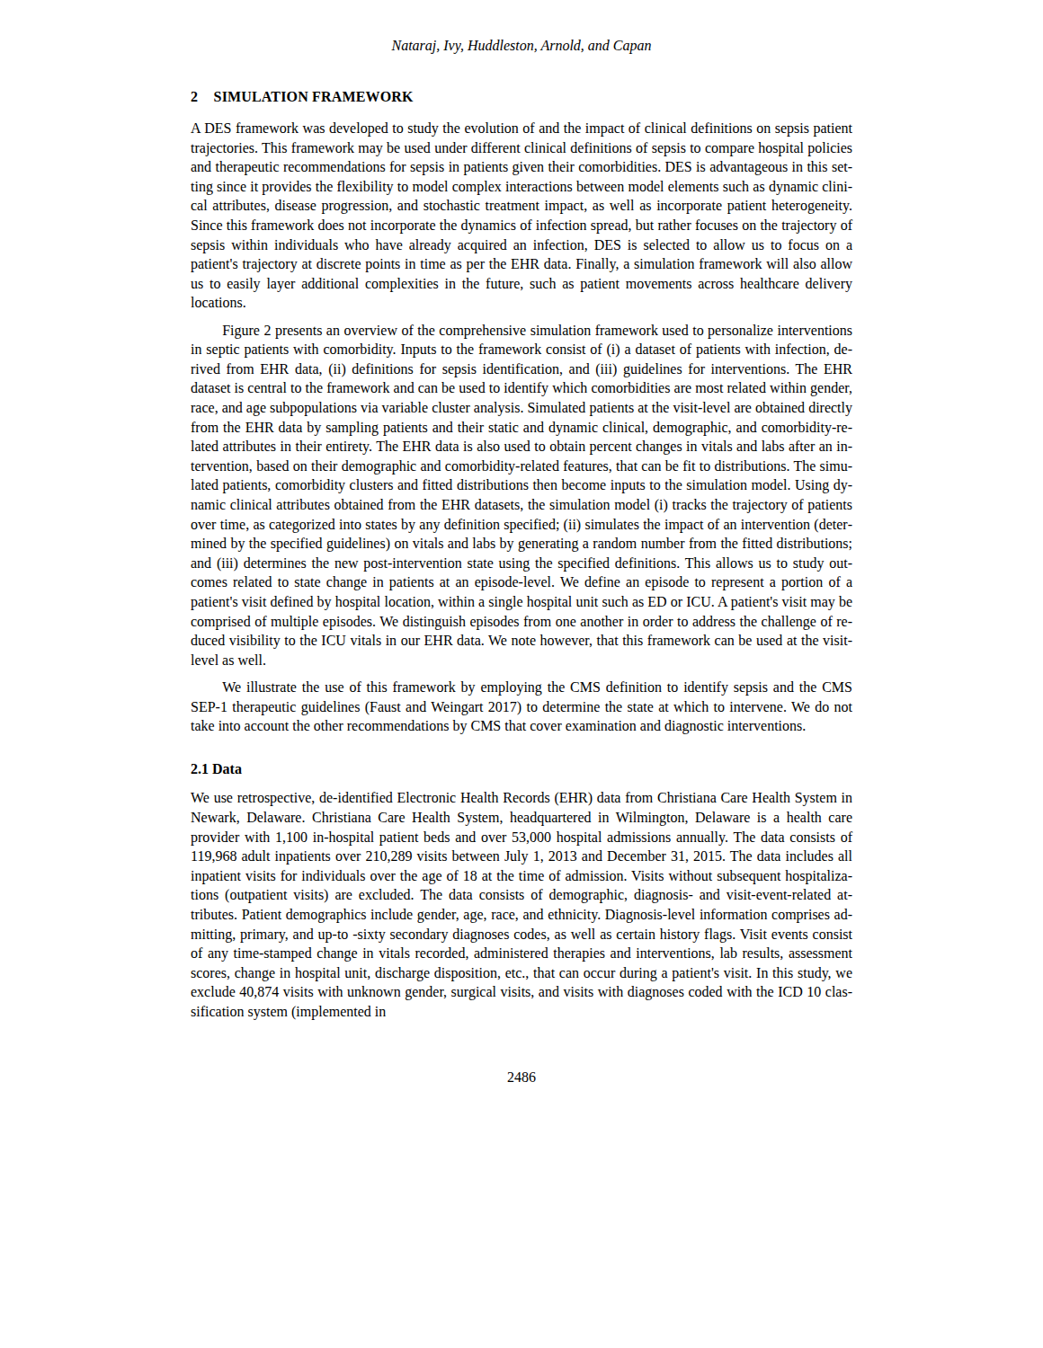Nataraj, Ivy, Huddleston, Arnold, and Capan
2 Simulation Framework
A DES framework was developed to study the evolution of and the impact of clinical definitions on sepsis patient trajectories. This framework may be used under different clinical definitions of sepsis to compare hospital policies and therapeutic recommendations for sepsis in patients given their comorbidities. DES is advantageous in this setting since it provides the flexibility to model complex interactions between model elements such as dynamic clinical attributes, disease progression, and stochastic treatment impact, as well as incorporate patient heterogeneity. Since this framework does not incorporate the dynamics of infection spread, but rather focuses on the trajectory of sepsis within individuals who have already acquired an infection, DES is selected to allow us to focus on a patient's trajectory at discrete points in time as per the EHR data. Finally, a simulation framework will also allow us to easily layer additional complexities in the future, such as patient movements across healthcare delivery locations.
Figure 2 presents an overview of the comprehensive simulation framework used to personalize interventions in septic patients with comorbidity. Inputs to the framework consist of (i) a dataset of patients with infection, derived from EHR data, (ii) definitions for sepsis identification, and (iii) guidelines for interventions. The EHR dataset is central to the framework and can be used to identify which comorbidities are most related within gender, race, and age subpopulations via variable cluster analysis. Simulated patients at the visit-level are obtained directly from the EHR data by sampling patients and their static and dynamic clinical, demographic, and comorbidity-related attributes in their entirety. The EHR data is also used to obtain percent changes in vitals and labs after an intervention, based on their demographic and comorbidity-related features, that can be fit to distributions. The simulated patients, comorbidity clusters and fitted distributions then become inputs to the simulation model. Using dynamic clinical attributes obtained from the EHR datasets, the simulation model (i) tracks the trajectory of patients over time, as categorized into states by any definition specified; (ii) simulates the impact of an intervention (determined by the specified guidelines) on vitals and labs by generating a random number from the fitted distributions; and (iii) determines the new post-intervention state using the specified definitions. This allows us to study outcomes related to state change in patients at an episode-level. We define an episode to represent a portion of a patient's visit defined by hospital location, within a single hospital unit such as ED or ICU. A patient's visit may be comprised of multiple episodes. We distinguish episodes from one another in order to address the challenge of reduced visibility to the ICU vitals in our EHR data. We note however, that this framework can be used at the visit-level as well.
We illustrate the use of this framework by employing the CMS definition to identify sepsis and the CMS SEP-1 therapeutic guidelines (Faust and Weingart 2017) to determine the state at which to intervene. We do not take into account the other recommendations by CMS that cover examination and diagnostic interventions.
2.1 Data
We use retrospective, de-identified Electronic Health Records (EHR) data from Christiana Care Health System in Newark, Delaware. Christiana Care Health System, headquartered in Wilmington, Delaware is a health care provider with 1,100 in-hospital patient beds and over 53,000 hospital admissions annually. The data consists of 119,968 adult inpatients over 210,289 visits between July 1, 2013 and December 31, 2015. The data includes all inpatient visits for individuals over the age of 18 at the time of admission. Visits without subsequent hospitalizations (outpatient visits) are excluded. The data consists of demographic, diagnosis- and visit-event-related attributes. Patient demographics include gender, age, race, and ethnicity. Diagnosis-level information comprises admitting, primary, and up-to -sixty secondary diagnoses codes, as well as certain history flags. Visit events consist of any time-stamped change in vitals recorded, administered therapies and interventions, lab results, assessment scores, change in hospital unit, discharge disposition, etc., that can occur during a patient's visit. In this study, we exclude 40,874 visits with unknown gender, surgical visits, and visits with diagnoses coded with the ICD 10 classification system (implemented in
2486